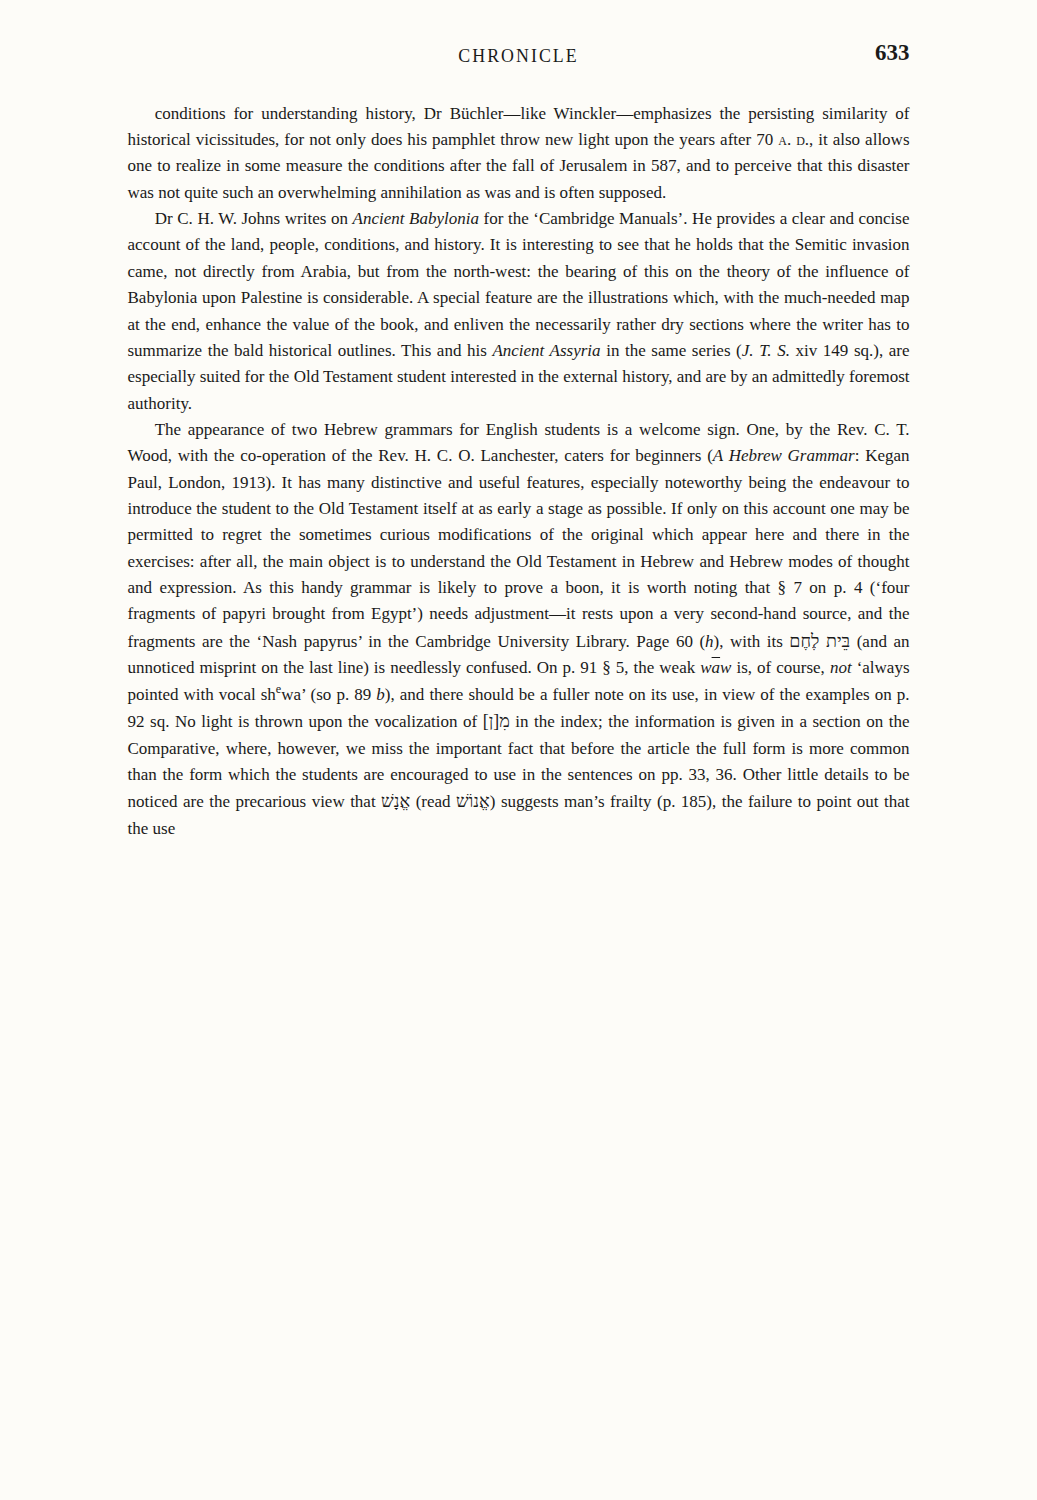Chronicle 633
conditions for understanding history, Dr Büchler—like Winckler—emphasizes the persisting similarity of historical vicissitudes, for not only does his pamphlet throw new light upon the years after 70 a. d., it also allows one to realize in some measure the conditions after the fall of Jerusalem in 587, and to perceive that this disaster was not quite such an overwhelming annihilation as was and is often supposed.
Dr C. H. W. Johns writes on Ancient Babylonia for the ‘Cambridge Manuals’. He provides a clear and concise account of the land, people, conditions, and history. It is interesting to see that he holds that the Semitic invasion came, not directly from Arabia, but from the north-west: the bearing of this on the theory of the influence of Babylonia upon Palestine is considerable. A special feature are the illustrations which, with the much-needed map at the end, enhance the value of the book, and enliven the necessarily rather dry sections where the writer has to summarize the bald historical outlines. This and his Ancient Assyria in the same series (J. T. S. xiv 149 sq.), are especially suited for the Old Testament student interested in the external history, and are by an admittedly foremost authority.
The appearance of two Hebrew grammars for English students is a welcome sign. One, by the Rev. C. T. Wood, with the co-operation of the Rev. H. C. O. Lanchester, caters for beginners (A Hebrew Grammar: Kegan Paul, London, 1913). It has many distinctive and useful features, especially noteworthy being the endeavour to introduce the student to the Old Testament itself at as early a stage as possible. If only on this account one may be permitted to regret the sometimes curious modifications of the original which appear here and there in the exercises: after all, the main object is to understand the Old Testament in Hebrew and Hebrew modes of thought and expression. As this handy grammar is likely to prove a boon, it is worth noting that § 7 on p. 4 (‘four fragments of papyri brought from Egypt’) needs adjustment—it rests upon a very second-hand source, and the fragments are the ‘Nash papyrus’ in the Cambridge University Library. Page 60 (h), with its בֵּית לֶחֶם (and an unnoticed misprint on the last line) is needlessly confused. On p. 91 § 5, the weak waw is, of course, not ‘always pointed with vocal shewa’ (so p. 89 b), and there should be a fuller note on its use, in view of the examples on p. 92 sq. No light is thrown upon the vocalization of מִ[ן] in the index; the information is given in a section on the Comparative, where, however, we miss the important fact that before the article the full form is more common than the form which the students are encouraged to use in the sentences on pp. 33, 36. Other little details to be noticed are the precarious view that אֱנָשׁ (read אֱנוֹשׁ) suggests man’s frailty (p. 185), the failure to point out that the use